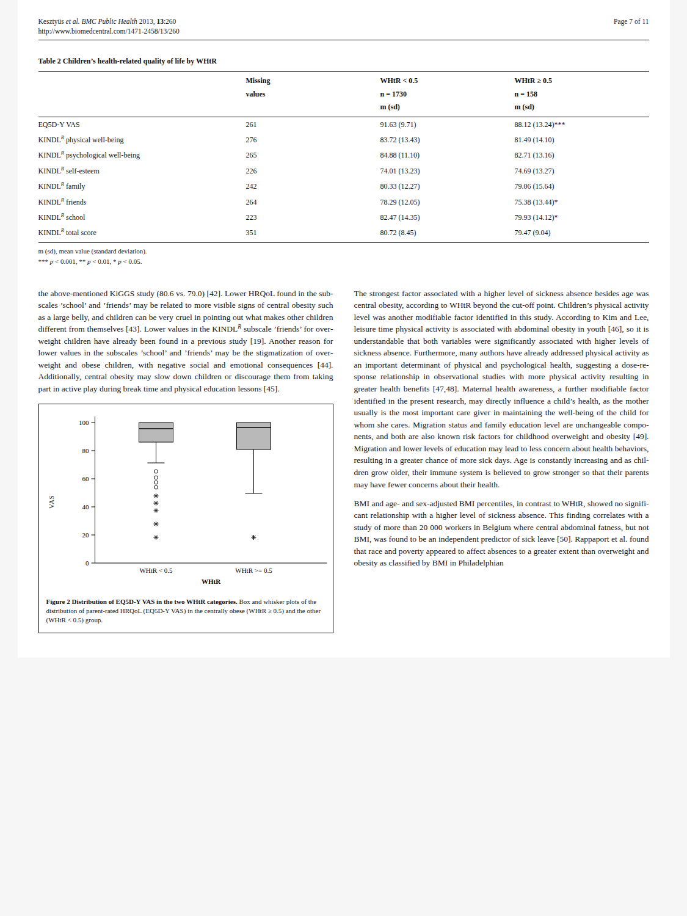Kesztyüs et al. BMC Public Health 2013, 13:260
http://www.biomedcentral.com/1471-2458/13/260
Page 7 of 11
Table 2 Children’s health-related quality of life by WHtR
| | Missing | WHtR < 0.5 | WHtR ≥ 0.5 |
| --- | --- | --- | --- |
| | values | n = 1730 | n = 158 |
| | | m (sd) | m (sd) |
| EQ5D-Y VAS | 261 | 91.63 (9.71) | 88.12 (13.24)*** |
| KINDL R physical well-being | 276 | 83.72 (13.43) | 81.49 (14.10) |
| KINDL R psychological well-being | 265 | 84.88 (11.10) | 82.71 (13.16) |
| KINDL R self-esteem | 226 | 74.01 (13.23) | 74.69 (13.27) |
| KINDL R family | 242 | 80.33 (12.27) | 79.06 (15.64) |
| KINDL R friends | 264 | 78.29 (12.05) | 75.38 (13.44)* |
| KINDL R school | 223 | 82.47 (14.35) | 79.93 (14.12)* |
| KINDL R total score | 351 | 80.72 (8.45) | 79.47 (9.04) |
m (sd), mean value (standard deviation).
*** p < 0.001, ** p < 0.01, * p < 0.05.
the above-mentioned KiGGS study (80.6 vs. 79.0) [42]. Lower HRQoL found in the subscales ’school’ and ’friends’ may be related to more visible signs of central obesity such as a large belly, and children can be very cruel in pointing out what makes other children different from themselves [43]. Lower values in the KINDLR subscale ’friends’ for overweight children have already been found in a previous study [19]. Another reason for lower values in the subscales ’school’ and ’friends’ may be the stigmatization of overweight and obese children, with negative social and emotional consequences [44]. Additionally, central obesity may slow down children or discourage them from taking part in active play during break time and physical education lessons [45].
VAS
100 80 60 40 20 0 WHtR < 0.5 WHtR >= 0.5 WHtR
Figure 2 Distribution of EQ5D-Y VAS in the two WHtR categories. Box and whisker plots of the distribution of parent-rated HRQoL (EQ5D-Y VAS) in the centrally obese (WHtR ≥ 0.5) and the other (WHtR < 0.5) group.
The strongest factor associated with a higher level of sickness absence besides age was central obesity, according to WHtR beyond the cut-off point. Children’s physical activity level was another modifiable factor identified in this study. According to Kim and Lee, leisure time physical activity is associated with abdominal obesity in youth [46], so it is understandable that both variables were significantly associated with higher levels of sickness absence. Furthermore, many authors have already addressed physical activity as an important determinant of physical and psychological health, suggesting a dose-response relationship in observational studies with more physical activity resulting in greater health benefits [47,48]. Maternal health awareness, a further modifiable factor identified in the present research, may directly influence a child’s health, as the mother usually is the most important care giver in maintaining the well-being of the child for whom she cares. Migration status and family education level are unchangeable components, and both are also known risk factors for childhood overweight and obesity [49]. Migration and lower levels of education may lead to less concern about health behaviors, resulting in a greater chance of more sick days. Age is constantly increasing and as children grow older, their immune system is believed to grow stronger so that their parents may have fewer concerns about their health.
BMI and age- and sex-adjusted BMI percentiles, in contrast to WHtR, showed no significant relationship with a higher level of sickness absence. This finding correlates with a study of more than 20 000 workers in Belgium where central abdominal fatness, but not BMI, was found to be an independent predictor of sick leave [50]. Rappaport et al. found that race and poverty appeared to affect absences to a greater extent than overweight and obesity as classified by BMI in Philadelphian